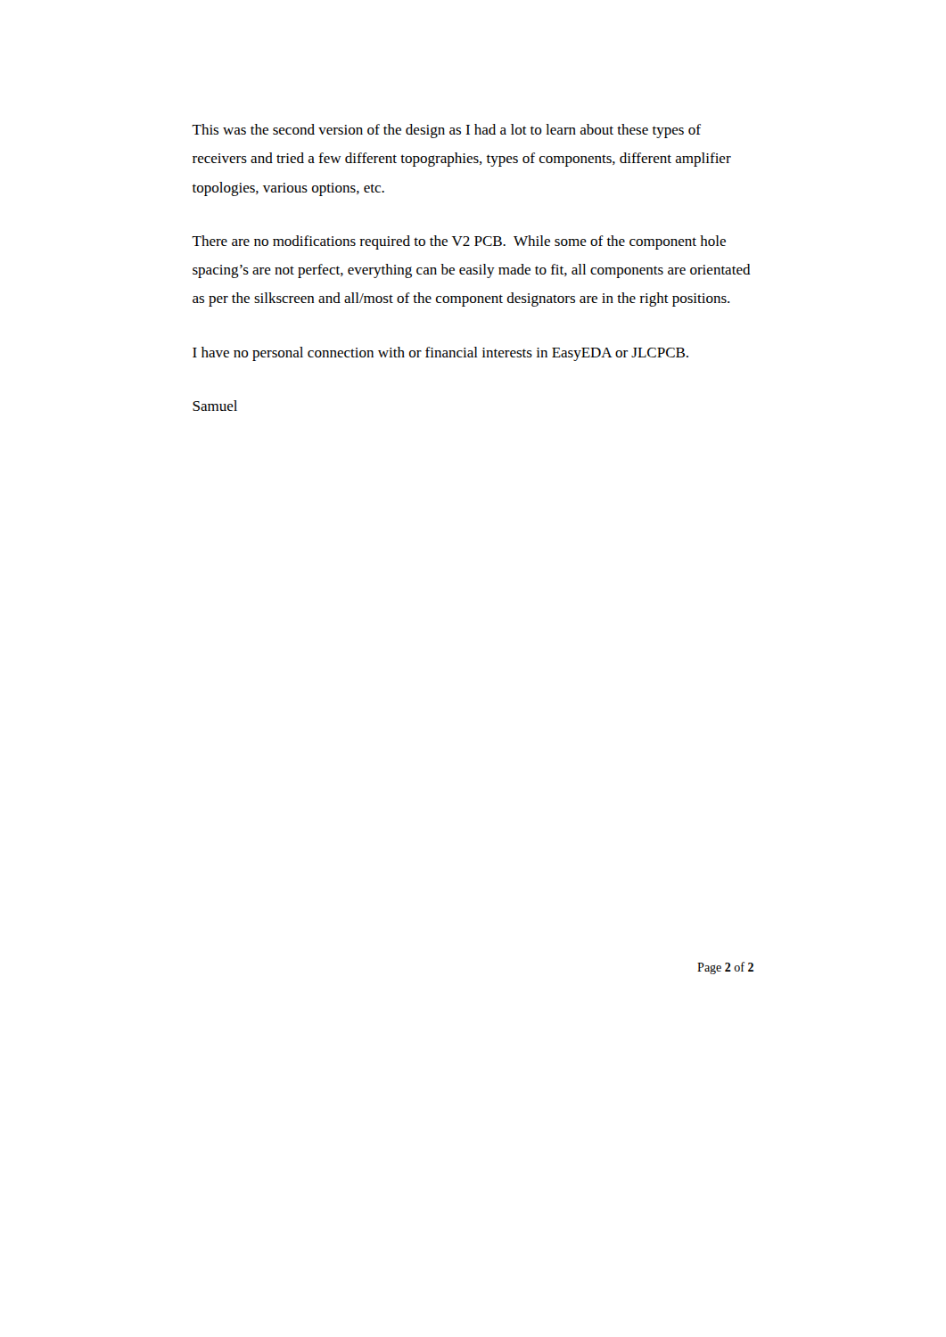This was the second version of the design as I had a lot to learn about these types of receivers and tried a few different topographies, types of components, different amplifier topologies, various options, etc.
There are no modifications required to the V2 PCB. While some of the component hole spacing’s are not perfect, everything can be easily made to fit, all components are orientated as per the silkscreen and all/most of the component designators are in the right positions.
I have no personal connection with or financial interests in EasyEDA or JLCPCB.
Samuel
Page 2 of 2